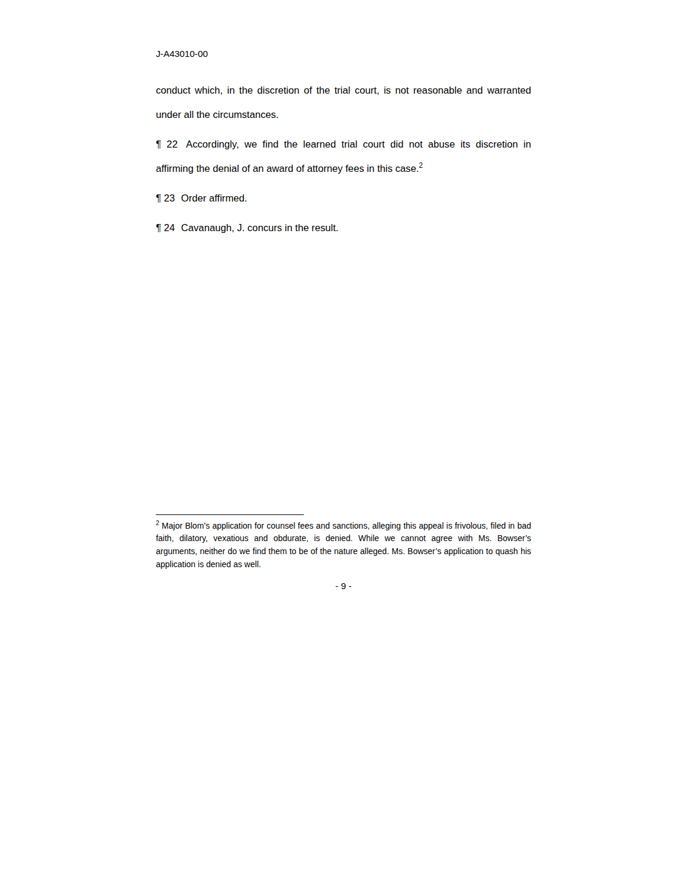J-A43010-00
conduct which, in the discretion of the trial court, is not reasonable and warranted under all the circumstances.
¶ 22 Accordingly, we find the learned trial court did not abuse its discretion in affirming the denial of an award of attorney fees in this case.2
¶ 23 Order affirmed.
¶ 24 Cavanaugh, J. concurs in the result.
2 Major Blom’s application for counsel fees and sanctions, alleging this appeal is frivolous, filed in bad faith, dilatory, vexatious and obdurate, is denied. While we cannot agree with Ms. Bowser’s arguments, neither do we find them to be of the nature alleged. Ms. Bowser’s application to quash his application is denied as well.
- 9 -